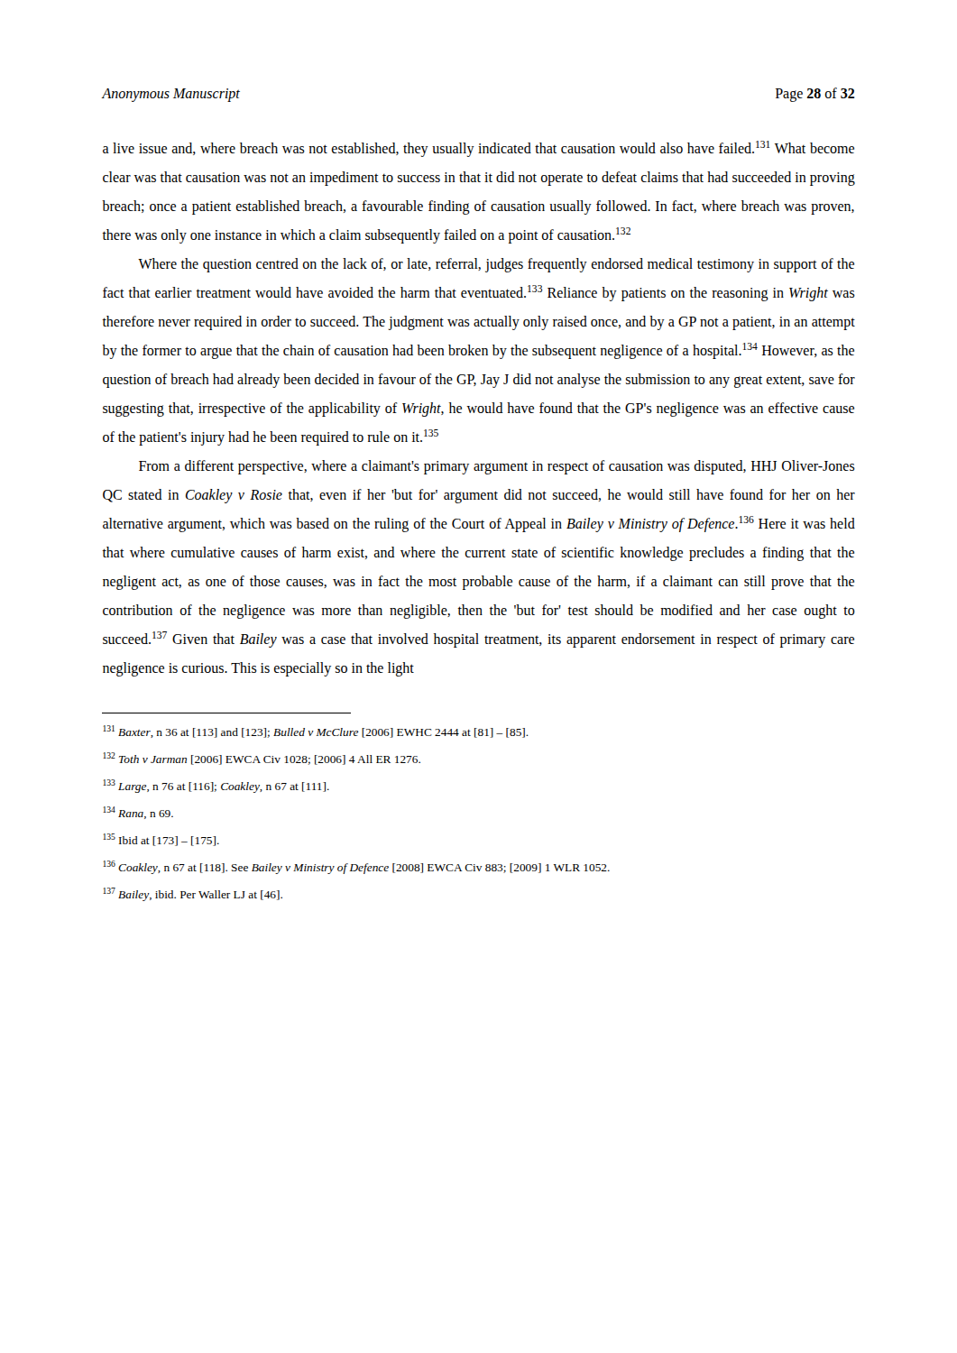Anonymous Manuscript
Page 28 of 32
a live issue and, where breach was not established, they usually indicated that causation would also have failed.131 What become clear was that causation was not an impediment to success in that it did not operate to defeat claims that had succeeded in proving breach; once a patient established breach, a favourable finding of causation usually followed. In fact, where breach was proven, there was only one instance in which a claim subsequently failed on a point of causation.132
Where the question centred on the lack of, or late, referral, judges frequently endorsed medical testimony in support of the fact that earlier treatment would have avoided the harm that eventuated.133 Reliance by patients on the reasoning in Wright was therefore never required in order to succeed. The judgment was actually only raised once, and by a GP not a patient, in an attempt by the former to argue that the chain of causation had been broken by the subsequent negligence of a hospital.134 However, as the question of breach had already been decided in favour of the GP, Jay J did not analyse the submission to any great extent, save for suggesting that, irrespective of the applicability of Wright, he would have found that the GP's negligence was an effective cause of the patient's injury had he been required to rule on it.135
From a different perspective, where a claimant's primary argument in respect of causation was disputed, HHJ Oliver-Jones QC stated in Coakley v Rosie that, even if her 'but for' argument did not succeed, he would still have found for her on her alternative argument, which was based on the ruling of the Court of Appeal in Bailey v Ministry of Defence.136 Here it was held that where cumulative causes of harm exist, and where the current state of scientific knowledge precludes a finding that the negligent act, as one of those causes, was in fact the most probable cause of the harm, if a claimant can still prove that the contribution of the negligence was more than negligible, then the 'but for' test should be modified and her case ought to succeed.137 Given that Bailey was a case that involved hospital treatment, its apparent endorsement in respect of primary care negligence is curious. This is especially so in the light
131 Baxter, n 36 at [113] and [123]; Bulled v McClure [2006] EWHC 2444 at [81] – [85].
132 Toth v Jarman [2006] EWCA Civ 1028; [2006] 4 All ER 1276.
133 Large, n 76 at [116]; Coakley, n 67 at [111].
134 Rana, n 69.
135 Ibid at [173] – [175].
136 Coakley, n 67 at [118]. See Bailey v Ministry of Defence [2008] EWCA Civ 883; [2009] 1 WLR 1052.
137 Bailey, ibid. Per Waller LJ at [46].